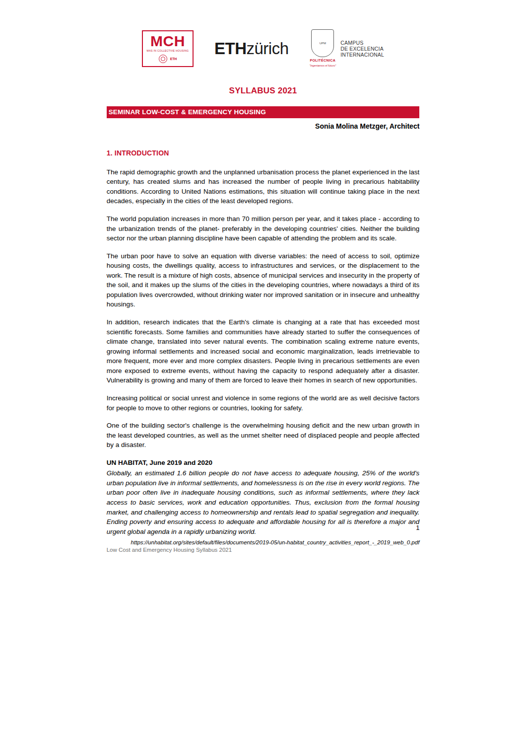MCH
MAS in Collective Housing
ETH
ETHzürich
UPM
POLITÉCNICA
"Ingeniamos el futuro"
CAMPUS
DE EXCELENCIA
INTERNACIONAL
SYLLABUS 2021
SEMINAR LOW-COST & EMERGENCY HOUSING
Sonia Molina Metzger, Architect
1. INTRODUCTION
The rapid demographic growth and the unplanned urbanisation process the planet experienced in the last century, has created slums and has increased the number of people living in precarious habitability conditions. According to United Nations estimations, this situation will continue taking place in the next decades, especially in the cities of the least developed regions.
The world population increases in more than 70 million person per year, and it takes place - according to the urbanization trends of the planet- preferably in the developing countries' cities. Neither the building sector nor the urban planning discipline have been capable of attending the problem and its scale.
The urban poor have to solve an equation with diverse variables: the need of access to soil, optimize housing costs, the dwellings quality, access to infrastructures and services, or the displacement to the work. The result is a mixture of high costs, absence of municipal services and insecurity in the property of the soil, and it makes up the slums of the cities in the developing countries, where nowadays a third of its population lives overcrowded, without drinking water nor improved sanitation or in insecure and unhealthy housings.
In addition, research indicates that the Earth's climate is changing at a rate that has exceeded most scientific forecasts. Some families and communities have already started to suffer the consequences of climate change, translated into sever natural events. The combination scaling extreme nature events, growing informal settlements and increased social and economic marginalization, leads irretrievable to more frequent, more ever and more complex disasters. People living in precarious settlements are even more exposed to extreme events, without having the capacity to respond adequately after a disaster. Vulnerability is growing and many of them are forced to leave their homes in search of new opportunities.
Increasing political or social unrest and violence in some regions of the world are as well decisive factors for people to move to other regions or countries, looking for safety.
One of the building sector's challenge is the overwhelming housing deficit and the new urban growth in the least developed countries, as well as the unmet shelter need of displaced people and people affected by a disaster.
UN HABITAT, June 2019 and 2020
Globally, an estimated 1.6 billion people do not have access to adequate housing, 25% of the world's urban population live in informal settlements, and homelessness is on the rise in every world regions. The urban poor often live in inadequate housing conditions, such as informal settlements, where they lack access to basic services, work and education opportunities. Thus, exclusion from the formal housing market, and challenging access to homeownership and rentals lead to spatial segregation and inequality. Ending poverty and ensuring access to adequate and affordable housing for all is therefore a major and urgent global agenda in a rapidly urbanizing world.
https://unhabitat.org/sites/default/files/documents/2019-05/un-habitat_country_activities_report_-_2019_web_0.pdf
1
Low Cost and Emergency Housing Syllabus 2021